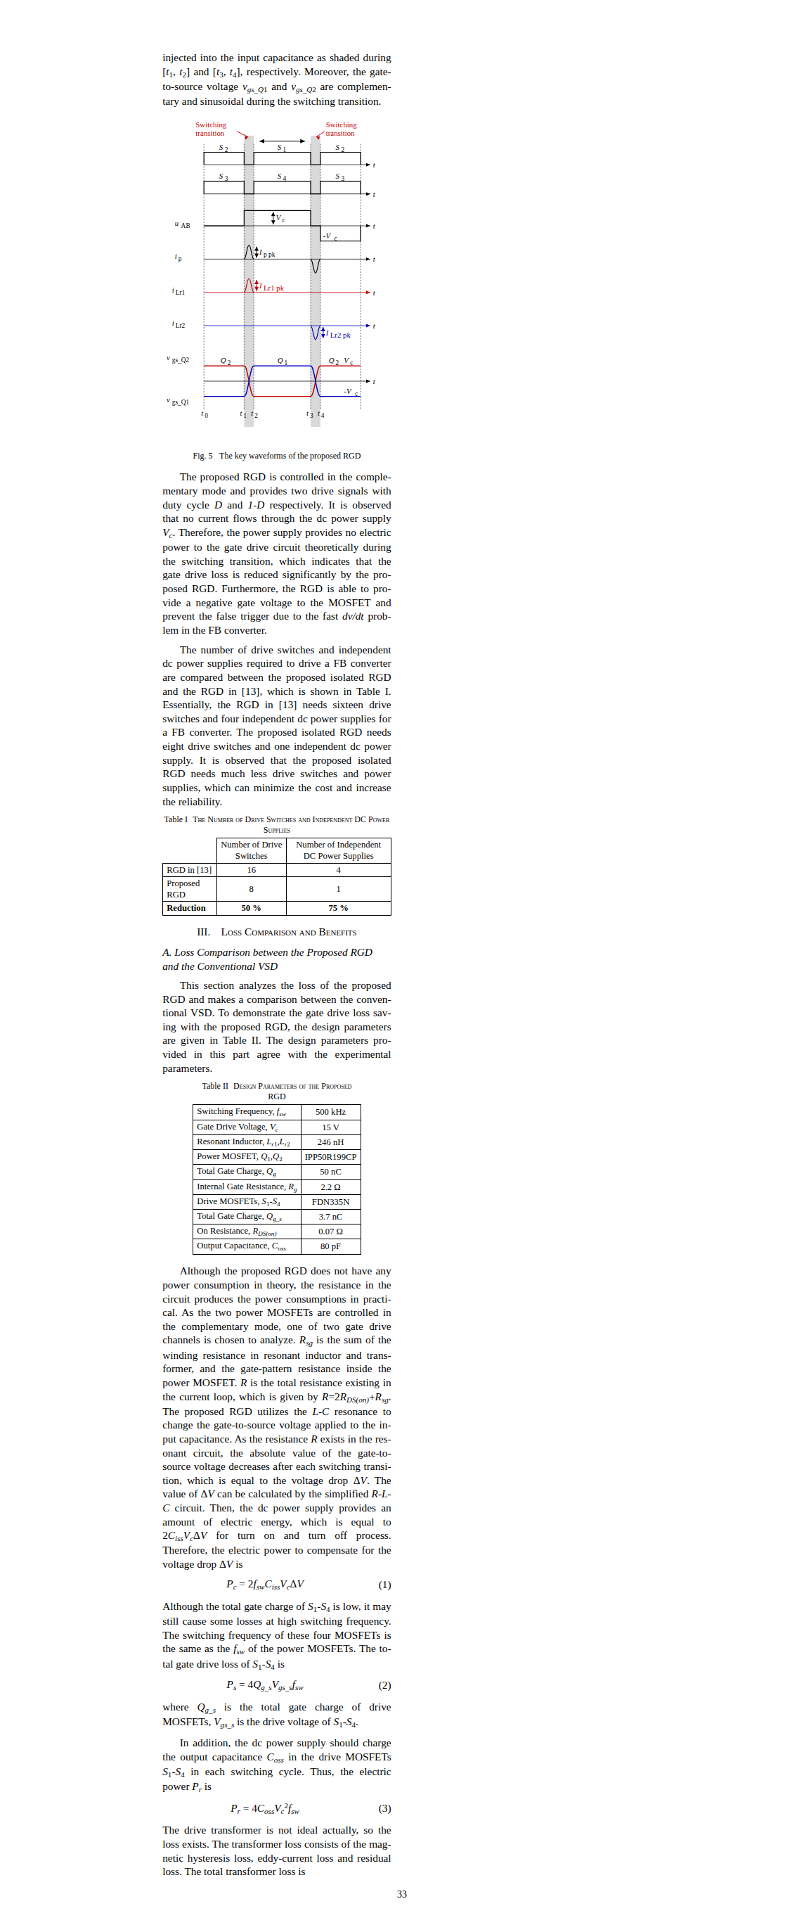injected into the input capacitance as shaded during [t1, t2] and [t3, t4], respectively. Moreover, the gate-to-source voltage vgs_Q1 and vgs_Q2 are complementary and sinusoidal during the switching transition.
Switching transition Switching transition t S2 S1 S2 t S3 S4 S3 uAB t Vc -Vc ip t Ip pk iLr1 t ILr1 pk iLr2 t ILr2 pk vgs_Q2 vgs_Q1 t Q2 Q1 Q2 Vc -Vc t0 t1 t2 t3 t4
Fig. 5 The key waveforms of the proposed RGD
The proposed RGD is controlled in the complementary mode and provides two drive signals with duty cycle D and 1-D respectively. It is observed that no current flows through the dc power supply Vc. Therefore, the power supply provides no electric power to the gate drive circuit theoretically during the switching transition, which indicates that the gate drive loss is reduced significantly by the proposed RGD. Furthermore, the RGD is able to provide a negative gate voltage to the MOSFET and prevent the false trigger due to the fast dv/dt problem in the FB converter.
The number of drive switches and independent dc power supplies required to drive a FB converter are compared between the proposed isolated RGD and the RGD in [13], which is shown in Table I. Essentially, the RGD in [13] needs sixteen drive switches and four independent dc power supplies for a FB converter. The proposed isolated RGD needs eight drive switches and one independent dc power supply. It is observed that the proposed isolated RGD needs much less drive switches and power supplies, which can minimize the cost and increase the reliability.
Table I The Number of Drive Switches and Independent DC Power Supplies
| | Number of Drive Switches | Number of Independent DC Power Supplies |
| RGD in [13] | 16 | 4 |
| Proposed RGD | 8 | 1 |
| Reduction | 50 % | 75 % |
III. Loss Comparison and Benefits
A. Loss Comparison between the Proposed RGD and the Conventional VSD
This section analyzes the loss of the proposed RGD and makes a comparison between the conventional VSD. To demonstrate the gate drive loss saving with the proposed RGD, the design parameters are given in Table II. The design parameters provided in this part agree with the experimental parameters.
Table II Design Parameters of the Proposed RGD
| Switching Frequency, f sw | 500 kHz |
| Gate Drive Voltage, V c | 15 V |
| Resonant Inductor, L r 1 , L r 2 | 246 nH |
| Power MOSFET, Q 1 , Q 2 | IPP50R199CP |
| Total Gate Charge, Q g | 50 nC |
| Internal Gate Resistance, R g | 2.2 Ω |
| Drive MOSFETs, S 1 - S 4 | FDN335N |
| Total Gate Charge, Q g_s | 3.7 nC |
| On Resistance, R DS(on) | 0.07 Ω |
| Output Capacitance, C oss | 80 pF |
Although the proposed RGD does not have any power consumption in theory, the resistance in the circuit produces the power consumptions in practical. As the two power MOSFETs are controlled in the complementary mode, one of two gate drive channels is chosen to analyze. Rsg is the sum of the winding resistance in resonant inductor and transformer, and the gate-pattern resistance inside the power MOSFET. R is the total resistance existing in the current loop, which is given by R=2RDS(on)+Rsg. The proposed RGD utilizes the L-C resonance to change the gate-to-source voltage applied to the input capacitance. As the resistance R exists in the resonant circuit, the absolute value of the gate-to-source voltage decreases after each switching transition, which is equal to the voltage drop ΔV. The value of ΔV can be calculated by the simplified R-L-C circuit. Then, the dc power supply provides an amount of electric energy, which is equal to 2CissVc ΔV for turn on and turn off process. Therefore, the electric power to compensate for the voltage drop ΔV is
Pc = 2fswCissVc ΔV (1)
Although the total gate charge of S1-S4 is low, it may still cause some losses at high switching frequency. The switching frequency of these four MOSFETs is the same as the fsw of the power MOSFETs. The total gate drive loss of S1-S4 is
Ps = 4Qg_sVgs_sfsw (2)
where Qg_s is the total gate charge of drive MOSFETs, Vgs_s is the drive voltage of S1-S4.
In addition, the dc power supply should charge the output capacitance Coss in the drive MOSFETs S1-S4 in each switching cycle. Thus, the electric power Pr is
Pr = 4CossVc2fsw (3)
The drive transformer is not ideal actually, so the loss exists. The transformer loss consists of the magnetic hysteresis loss, eddy-current loss and residual loss. The total transformer loss is
33